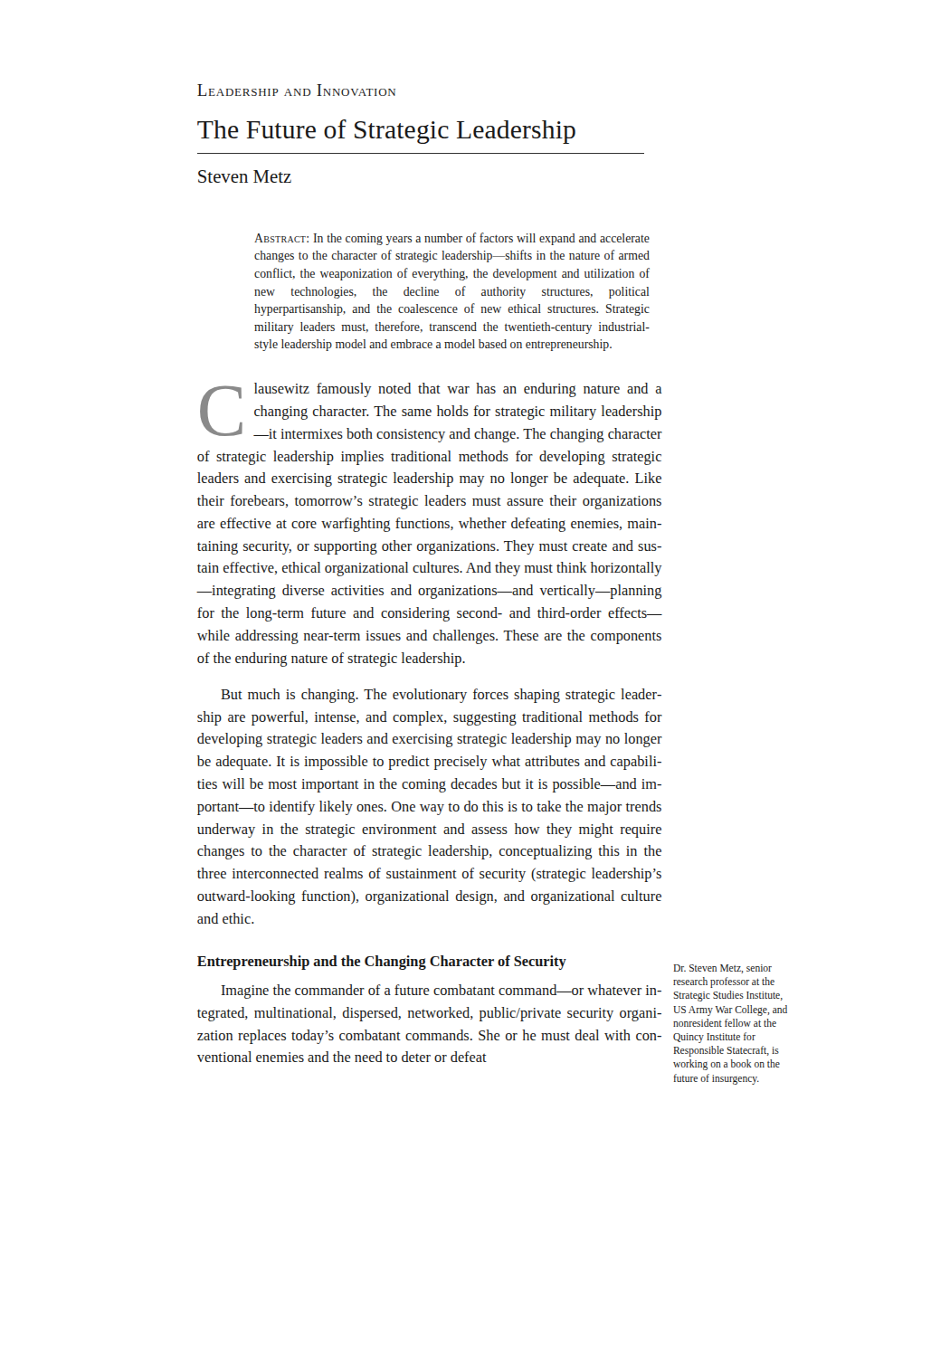Leadership and Innovation
The Future of Strategic Leadership
Steven Metz
Abstract: In the coming years a number of factors will expand and accelerate changes to the character of strategic leadership—shifts in the nature of armed conflict, the weaponization of everything, the development and utilization of new technologies, the decline of authority structures, political hyperpartisanship, and the coalescence of new ethical structures. Strategic military leaders must, therefore, transcend the twentieth-century industrial-style leadership model and embrace a model based on entrepreneurship.
Clausewitz famously noted that war has an enduring nature and a changing character. The same holds for strategic military leadership—it intermixes both consistency and change. The changing character of strategic leadership implies traditional methods for developing strategic leaders and exercising strategic leadership may no longer be adequate. Like their forebears, tomorrow’s strategic leaders must assure their organizations are effective at core warfighting functions, whether defeating enemies, maintaining security, or supporting other organizations. They must create and sustain effective, ethical organizational cultures. And they must think horizontally—integrating diverse activities and organizations—and vertically—planning for the long-term future and considering second- and third-order effects—while addressing near-term issues and challenges. These are the components of the enduring nature of strategic leadership.
But much is changing. The evolutionary forces shaping strategic leadership are powerful, intense, and complex, suggesting traditional methods for developing strategic leaders and exercising strategic leadership may no longer be adequate. It is impossible to predict precisely what attributes and capabilities will be most important in the coming decades but it is possible—and important—to identify likely ones. One way to do this is to take the major trends underway in the strategic environment and assess how they might require changes to the character of strategic leadership, conceptualizing this in the three interconnected realms of sustainment of security (strategic leadership’s outward-looking function), organizational design, and organizational culture and ethic.
Entrepreneurship and the Changing Character of Security
Imagine the commander of a future combatant command—or whatever integrated, multinational, dispersed, networked, public/private security organization replaces today’s combatant commands. She or he must deal with conventional enemies and the need to deter or defeat
Dr. Steven Metz, senior research professor at the Strategic Studies Institute, US Army War College, and nonresident fellow at the Quincy Institute for Responsible Statecraft, is working on a book on the future of insurgency.